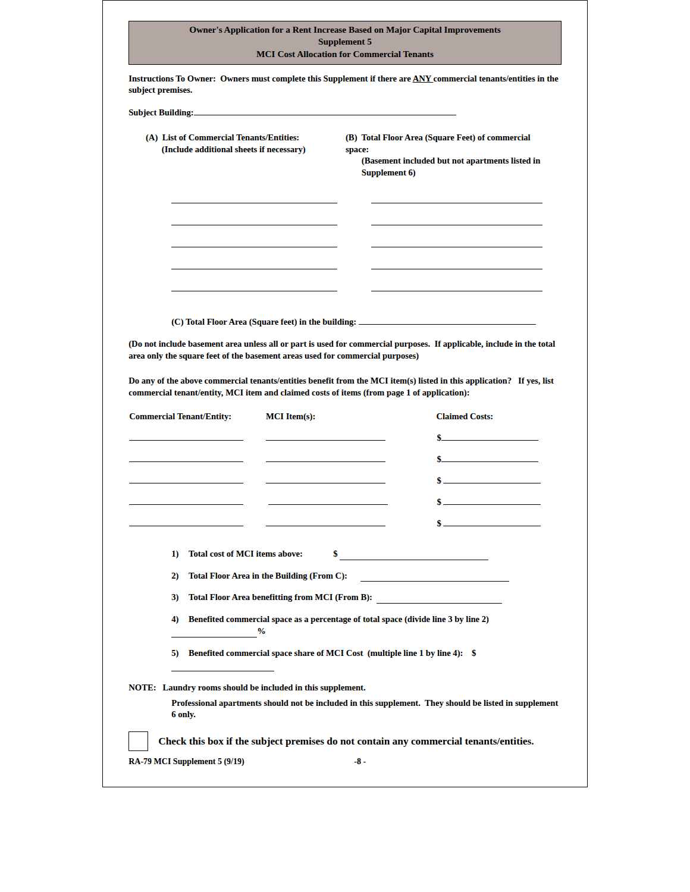Owner's Application for a Rent Increase Based on Major Capital Improvements
Supplement 5
MCI Cost Allocation for Commercial Tenants
Instructions To Owner: Owners must complete this Supplement if there are ANY commercial tenants/entities in the subject premises.
Subject Building:
| (A) List of Commercial Tenants/Entities: (Include additional sheets if necessary) | (B) Total Floor Area (Square Feet) of commercial space: (Basement included but not apartments listed in Supplement 6) |
(C) Total Floor Area (Square feet) in the building:
(Do not include basement area unless all or part is used for commercial purposes. If applicable, include in the total area only the square feet of the basement areas used for commercial purposes)
Do any of the above commercial tenants/entities benefit from the MCI item(s) listed in this application? If yes, list commercial tenant/entity, MCI item and claimed costs of items (from page 1 of application):
| Commercial Tenant/Entity: | MCI Item(s): | Claimed Costs: |
| --- | --- | --- |
| | | $ |
| | | $ |
| | | $ |
| | | $ |
| | | $ |
1) Total cost of MCI items above: $
2) Total Floor Area in the Building (From C):
3) Total Floor Area benefitting from MCI (From B):
4) Benefited commercial space as a percentage of total space (divide line 3 by line 2) %
5) Benefited commercial space share of MCI Cost (multiple line 1 by line 4): $
NOTE: Laundry rooms should be included in this supplement.
Professional apartments should not be included in this supplement. They should be listed in supplement 6 only.
Check this box if the subject premises do not contain any commercial tenants/entities.
RA-79 MCI Supplement 5 (9/19)
-8 -